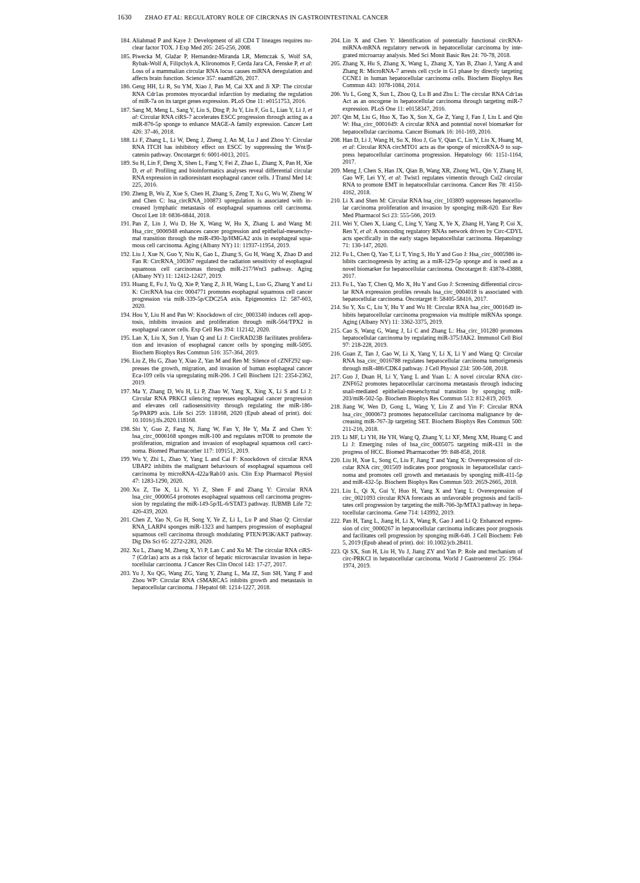1630 ZHAO et al: REGULATORY ROLE OF circRNAs IN GASTROINTESTINAL CANCER
Aliahmad P and Kaye J: Development of all CD4 T lineages requires nuclear factor TOX. J Exp Med 205: 245-256, 2008.
Piwecka M, Glažar P, Hernandez-Miranda LR, Memczak S, Wolf SA, Rybak-Wolf A, Filipchyk A, Klironomos F, Cerda Jara CA, Fenske P, et al: Loss of a mammalian circular RNA locus causes miRNA deregulation and affects brain function. Science 357: eaam8526, 2017.
Geng HH, Li R, Su YM, Xiao J, Pan M, Cai XX and Ji XP: The circular RNA Cdr1as promotes myocardial infarction by mediating the regulation of miR-7a on its target genes expression. PLoS One 11: e0151753, 2016.
Sang M, Meng L, Sang Y, Liu S, Ding P, Ju Y, Liu F, Gu L, Lian Y, Li J, et al: Circular RNA ciRS-7 accelerates ESCC progression through acting as a miR-876-5p sponge to enhance MAGE-A family expression. Cancer Lett 426: 37-46, 2018.
Li F, Zhang L, Li W, Deng J, Zheng J, An M, Lu J and Zhou Y: Circular RNA ITCH has inhibitory effect on ESCC by suppressing the Wnt/β-catenin pathway. Oncotarget 6: 6001-6013, 2015.
Su H, Lin F, Deng X, Shen L, Fang Y, Fei Z, Zhao L, Zhang X, Pan H, Xie D, et al: Profiling and bioinformatics analyses reveal differential circular RNA expression in radioresistant esophageal cancer cells. J Transl Med 14: 225, 2016.
Zheng B, Wu Z, Xue S, Chen H, Zhang S, Zeng T, Xu G, Wu W, Zheng W and Chen C: hsa_circRNA_100873 upregulation is associated with increased lymphatic metastasis of esophageal squamous cell carcinoma. Oncol Lett 18: 6836-6844, 2018.
Pan Z, Lin J, Wu D, He X, Wang W, Hu X, Zhang L and Wang M: Hsa_circ_0006948 enhances cancer progression and epithelial-mesenchymal transition through the miR-490-3p/HMGA2 axis in esophageal squamous cell carcinoma. Aging (Albany NY) 11: 11937-11954, 2019.
Liu J, Xue N, Guo Y, Niu K, Gao L, Zhang S, Gu H, Wang X, Zhao D and Fan R: CircRNA_100367 regulated the radiation sensitivity of esophageal squamous cell carcinomas through miR-217/Wnt3 pathway. Aging (Albany NY) 11: 12412-12427, 2019.
Huang E, Fu J, Yu Q, Xie P, Yang Z, Ji H, Wang L, Luo G, Zhang Y and Li K: CircRNA hsa circ 0004771 promotes esophageal squamous cell cancer progression via miR-339-5p/CDC25A axis. Epigenomics 12: 587-603, 2020.
Hou Y, Liu H and Pan W: Knockdown of circ_0003340 induces cell apoptosis, inhibits invasion and proliferation through miR-564/TPX2 in esophageal cancer cells. Exp Cell Res 394: 112142, 2020.
Lan X, Liu X, Sun J, Yuan Q and Li J: CircRAD23B facilitates proliferation and invasion of esophageal cancer cells by sponging miR-5095. Biochem Biophys Res Commun 516: 357-364, 2019.
Liu Z, Hu G, Zhao Y, Xiao Z, Yan M and Ren M: Silence of cZNF292 suppresses the growth, migration, and invasion of human esophageal cancer Eca-109 cells via upregulating miR-206. J Cell Biochem 121: 2354-2362, 2019.
Ma Y, Zhang D, Wu H, Li P, Zhao W, Yang X, Xing X, Li S and Li J: Circular RNA PRKCI silencing represses esophageal cancer progression and elevates cell radiosensitivity through regulating the miR-186-5p/PARP9 axis. Life Sci 259: 118168, 2020 (Epub ahead of print). doi: 10.1016/j.lfs.2020.118168.
Shi Y, Guo Z, Fang N, Jiang W, Fan Y, He Y, Ma Z and Chen Y: hsa_circ_0006168 sponges miR-100 and regulates mTOR to promote the proliferation, migration and invasion of esophageal squamous cell carcinoma. Biomed Pharmacother 117: 109151, 2019.
Wu Y, Zhi L, Zhao Y, Yang L and Cai F: Knockdown of circular RNA UBAP2 inhibits the malignant behaviours of esophageal squamous cell carcinoma by microRNA-422a/Rab10 axis. Clin Exp Pharmacol Physiol 47: 1283-1290, 2020.
Xu Z, Tie X, Li N, Yi Z, Shen F and Zhang Y: Circular RNA hsa_circ_0000654 promotes esophageal squamous cell carcinoma progression by regulating the miR-149-5p/IL-6/STAT3 pathway. IUBMB Life 72: 426-439, 2020.
Chen Z, Yao N, Gu H, Song Y, Ye Z, Li L, Lu P and Shao Q: Circular RNA_LARP4 sponges miR-1323 and hampers progression of esophageal squamous cell carcinoma through modulating PTEN/PI3K/AKT pathway. Dig Dis Sci 65: 2272-2283, 2020.
Xu L, Zhang M, Zheng X, Yi P, Lan C and Xu M: The circular RNA ciRS-7 (Cdr1as) acts as a risk factor of hepatic microvascular invasion in hepatocellular carcinoma. J Cancer Res Clin Oncol 143: 17-27, 2017.
Yu J, Xu QG, Wang ZG, Yang Y, Zhang L, Ma JZ, Sun SH, Yang F and Zhou WP: Circular RNA cSMARCA5 inhibits growth and metastasis in hepatocellular carcinoma. J Hepatol 68: 1214-1227, 2018.
Lin X and Chen Y: Identification of potentially functional circRNA-miRNA-mRNA regulatory network in hepatocellular carcinoma by integrated microarray analysis. Med Sci Monit Basic Res 24: 70-78, 2018.
Zhang X, Hu S, Zhang X, Wang L, Zhang X, Yan B, Zhao J, Yang A and Zhang R: MicroRNA-7 arrests cell cycle in G1 phase by directly targeting CCNE1 in human hepatocellular carcinoma cells. Biochem Biophys Res Commun 443: 1078-1084, 2014.
Yu L, Gong X, Sun L, Zhou Q, Lu B and Zhu L: The circular RNA Cdr1as Act as an oncogene in hepatocellular carcinoma through targeting miR-7 expression. PLoS One 11: e0158347, 2016.
Qin M, Liu G, Huo X, Tao X, Sun X, Ge Z, Yang J, Fan J, Liu L and Qin W: Hsa_circ_0001649: A circular RNA and potential novel biomarker for hepatocellular carcinoma. Cancer Biomark 16: 161-169, 2016.
Han D, Li J, Wang H, Su X, Hou J, Gu Y, Qian C, Lin Y, Liu X, Huang M, et al: Circular RNA circMTO1 acts as the sponge of microRNA-9 to suppress hepatocellular carcinoma progression. Hepatology 66: 1151-1164, 2017.
Meng J, Chen S, Han JX, Qian B, Wang XR, Zhong WL, Qin Y, Zhang H, Gao WF, Lei YY, et al: Twist1 regulates vimentin through Cul2 circular RNA to promote EMT in hepatocellular carcinoma. Cancer Res 78: 4150-4162, 2018.
Li X and Shen M: Circular RNA hsa_circ_103809 suppresses hepatocellular carcinoma proliferation and invasion by sponging miR-620. Eur Rev Med Pharmacol Sci 23: 555-566, 2019.
Wei Y, Chen X, Liang C, Ling Y, Yang X, Ye X, Zhang H, Yang P, Cui X, Ren Y, et al: A noncoding regulatory RNAs network driven by Circ-CDYL acts specifically in the early stages hepatocellular carcinoma. Hepatology 71: 130-147, 2020.
Fu L, Chen Q, Yao T, Li T, Ying S, Hu Y and Guo J: Hsa_circ_0005986 inhibits carcinogenesis by acting as a miR-129-5p sponge and is used as a novel biomarker for hepatocellular carcinoma. Oncotarget 8: 43878-43888, 2017.
Fu L, Yao T, Chen Q, Mo X, Hu Y and Guo J: Screening differential circular RNA expression profiles reveals hsa_circ_0004018 is associated with hepatocellular carcinoma. Oncotarget 8: 58405-58416, 2017.
Su Y, Xu C, Liu Y, Hu Y and Wu H: Circular RNA hsa_circ_0001649 inhibits hepatocellular carcinoma progression via multiple miRNAs sponge. Aging (Albany NY) 11: 3362-3375, 2019.
Cao S, Wang G, Wang J, Li C and Zhang L: Hsa_circ_101280 promotes hepatocellular carcinoma by regulating miR-375/JAK2. Immunol Cell Biol 97: 218-228, 2019.
Guan Z, Tan J, Gao W, Li X, Yang Y, Li X, Li Y and Wang Q: Circular RNA hsa_circ_0016788 regulates hepatocellular carcinoma tumorigenesis through miR-486/CDK4 pathway. J Cell Physiol 234: 500-508, 2018.
Guo J, Duan H, Li Y, Yang L and Yuan L: A novel circular RNA circ-ZNF652 promotes hepatocellular carcinoma metastasis through inducing snail-mediated epithelial-mesenchymal transition by sponging miR-203/miR-502-5p. Biochem Biophys Res Commun 513: 812-819, 2019.
Jiang W, Wen D, Gong L, Wang Y, Liu Z and Yin F: Circular RNA hsa_circ_0000673 promotes hepatocellular carcinoma malignance by decreasing miR-767-3p targeting SET. Biochem Biophys Res Commun 500: 211-216, 2018.
Li MF, Li YH, He YH, Wang Q, Zhang Y, Li XF, Meng XM, Huang C and Li J: Emerging roles of hsa_circ_0005075 targeting miR-431 in the progress of HCC. Biomed Pharmacother 99: 848-858, 2018.
Liu H, Xue L, Song C, Liu F, Jiang T and Yang X: Overexpression of circular RNA circ_001569 indicates poor prognosis in hepatocellular carcinoma and promotes cell growth and metastasis by sponging miR-411-5p and miR-432-5p. Biochem Biophys Res Commun 503: 2659-2665, 2018.
Liu L, Qi X, Gui Y, Huo H, Yang X and Yang L: Overexpression of circ_0021093 circular RNA forecasts an unfavorable prognosis and facilitates cell progression by targeting the miR-766-3p/MTA3 pathway in hepatocellular carcinoma. Gene 714: 143992, 2019.
Pan H, Tang L, Jiang H, Li X, Wang R, Gao J and Li Q: Enhanced expression of circ_0000267 in hepatocellular carcinoma indicates poor prognosis and facilitates cell progression by sponging miR-646. J Cell Biochem: Feb 5, 2019 (Epub ahead of print). doi: 10.1002/jcb.28411.
Qi SX, Sun H, Liu H, Yu J, Jiang ZY and Yan P: Role and mechanism of circ-PRKCI in hepatocellular carcinoma. World J Gastroenterol 25: 1964-1974, 2019.